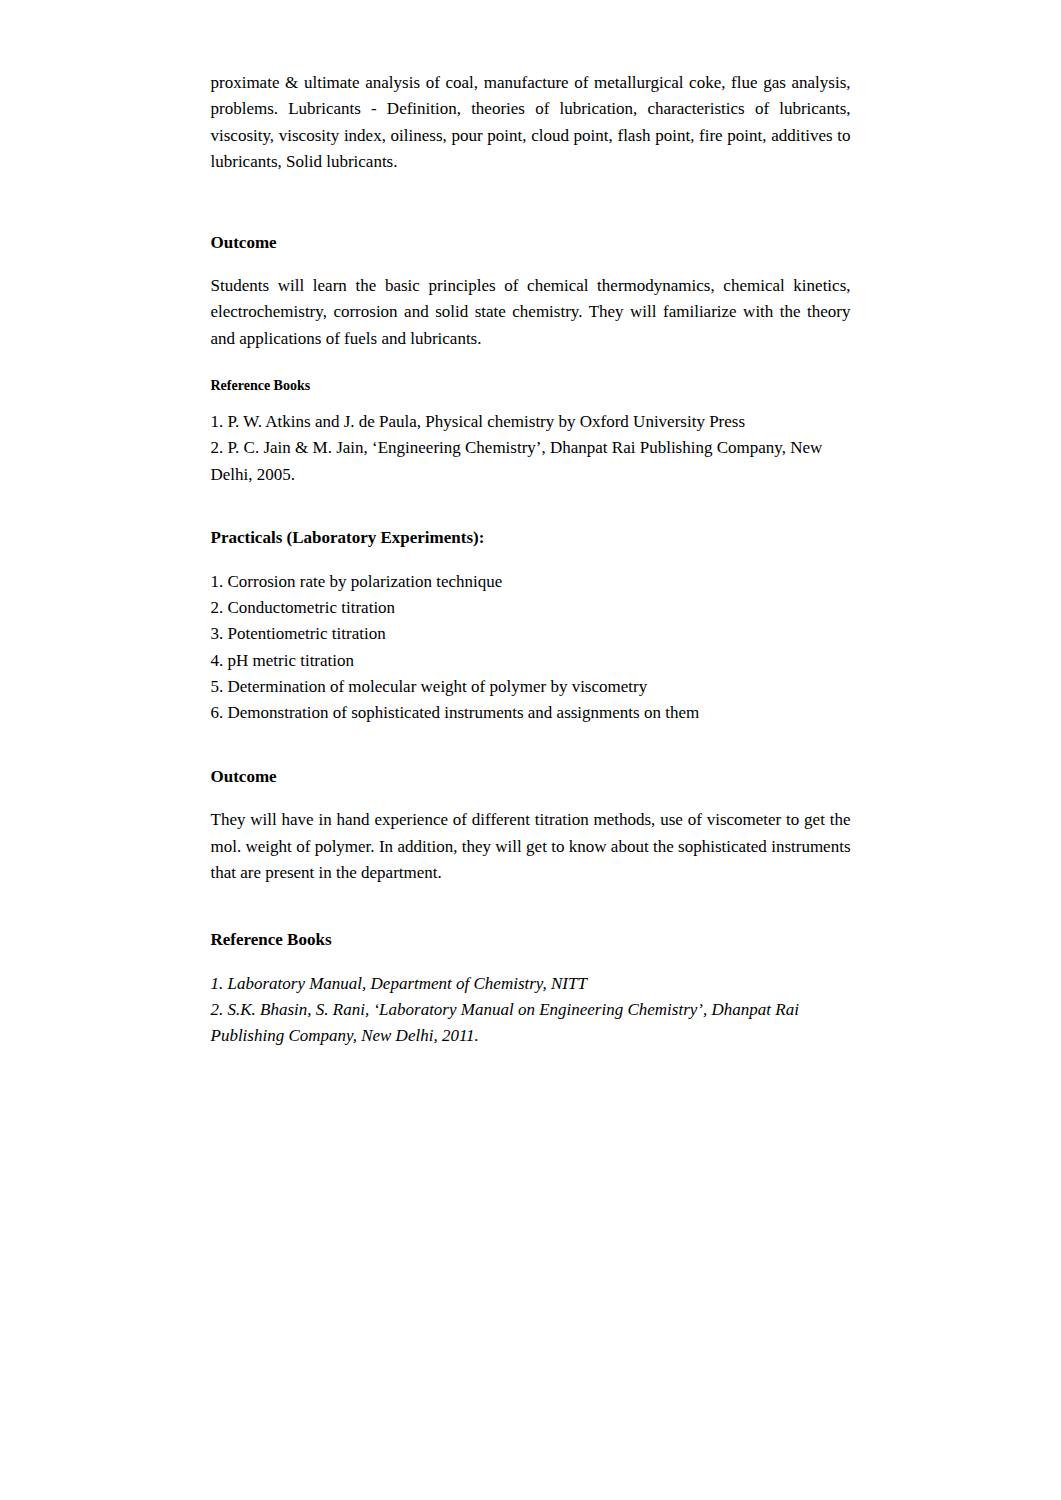proximate & ultimate analysis of coal, manufacture of metallurgical coke, flue gas analysis, problems. Lubricants - Definition, theories of lubrication, characteristics of lubricants, viscosity, viscosity index, oiliness, pour point, cloud point, flash point, fire point, additives to lubricants, Solid lubricants.
Outcome
Students will learn the basic principles of chemical thermodynamics, chemical kinetics, electrochemistry, corrosion and solid state chemistry. They will familiarize with the theory and applications of fuels and lubricants.
Reference Books
1. P. W. Atkins and J. de Paula, Physical chemistry by Oxford University Press
2. P. C. Jain & M. Jain, ‘Engineering Chemistry’, Dhanpat Rai Publishing Company, New Delhi, 2005.
Practicals (Laboratory Experiments):
1. Corrosion rate by polarization technique
2. Conductometric titration
3. Potentiometric titration
4. pH metric titration
5. Determination of molecular weight of polymer by viscometry
6. Demonstration of sophisticated instruments and assignments on them
Outcome
They will have in hand experience of different titration methods, use of viscometer to get the mol. weight of polymer. In addition, they will get to know about the sophisticated instruments that are present in the department.
Reference Books
1. Laboratory Manual, Department of Chemistry, NITT
2. S.K. Bhasin, S. Rani, ‘Laboratory Manual on Engineering Chemistry’, Dhanpat Rai
Publishing Company, New Delhi, 2011.